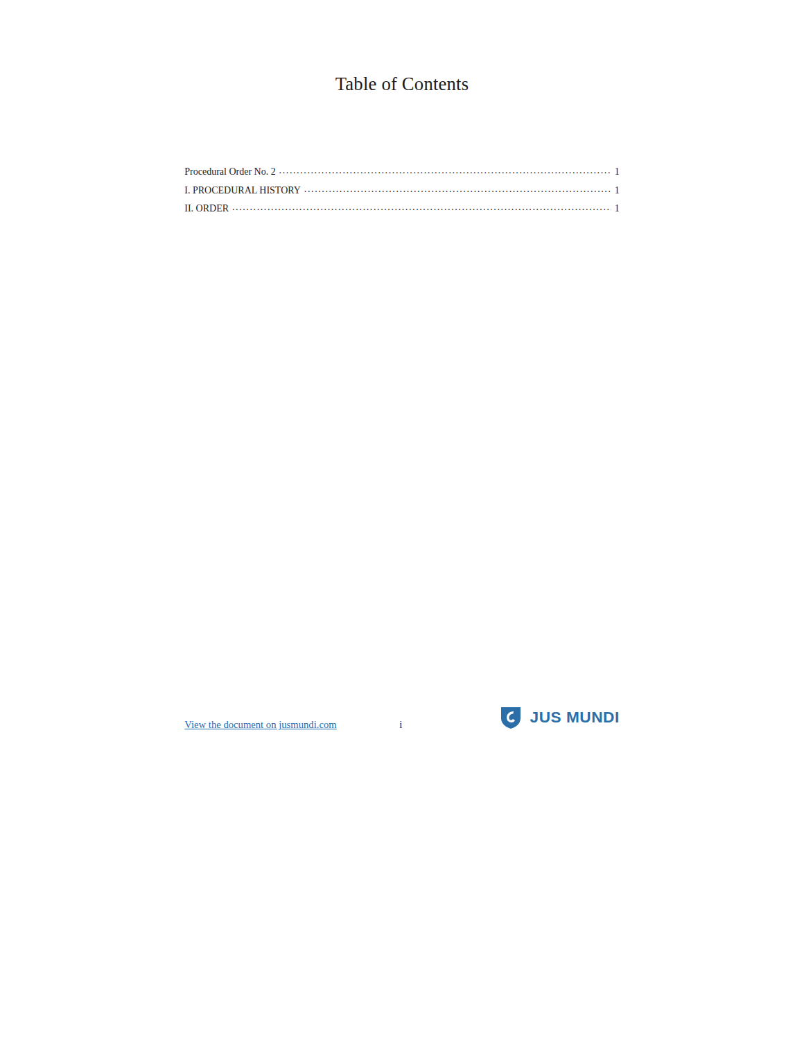Table of Contents
Procedural Order No. 2 ........................................................................................................................................................................... 1
I. PROCEDURAL HISTORY ....................................................................................................................................................... 1
II. ORDER ......................................................................................................................................................................... 1
View the document on jusmundi.com
i
JUS MUNDI